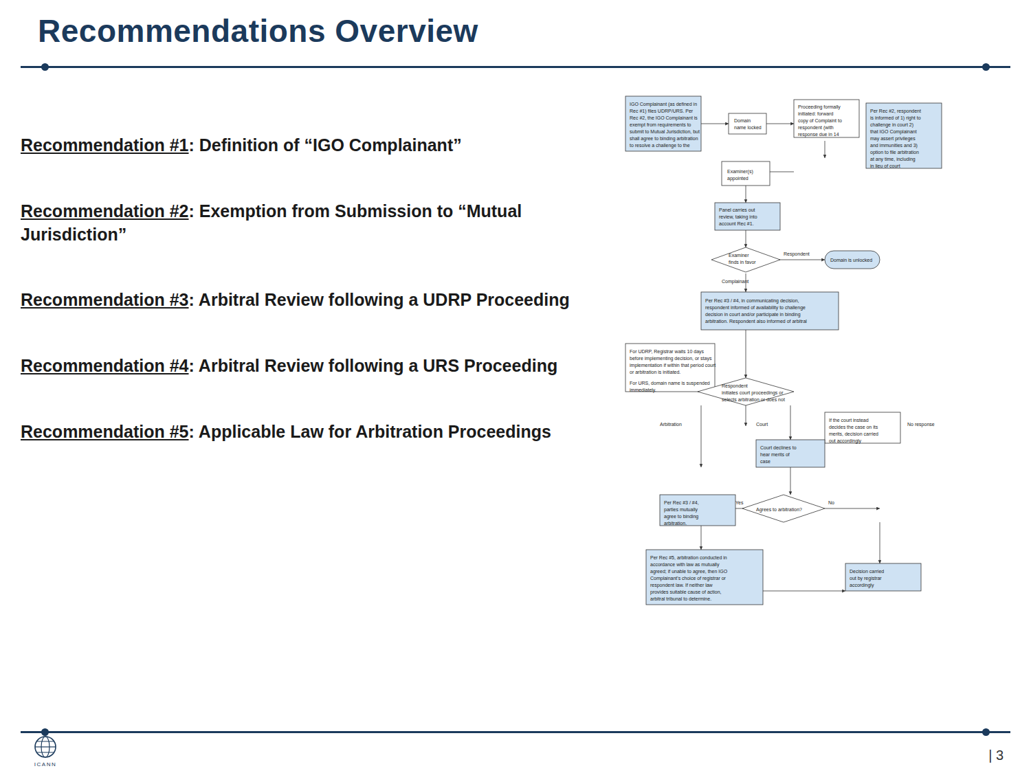Recommendations Overview
Recommendation #1: Definition of “IGO Complainant”
Recommendation #2: Exemption from Submission to “Mutual Jurisdiction”
Recommendation #3: Arbitral Review following a UDRP Proceeding
Recommendation #4: Arbitral Review following a URS Proceeding
Recommendation #5: Applicable Law for Arbitration Proceedings
IGO Complainant (as defined in Rec #1) files UDRP/URS. Per Rec #2, the IGO Complainant is exempt from requirements to submit to Mutual Jurisdiction, but shall agree to binding arbitration to resolve a challenge to the Domain name locked Proceeding formally initiated: forward copy of Complaint to respondent (with response due in 14 Per Rec #2, respondent is informed of 1) right to challenge in court 2) that IGO Complainant may assert privileges and immunities and 3) option to file arbitration at any time, including in lieu of court Examiner(s) appointed Panel carries out review, taking into account Rec #1. Examiner finds in favor Respondent Domain is unlocked Complainant Per Rec #3 / #4, in communicating decision, respondent informed of availability to challenge decision in court and/or participate in binding arbitration. Respondent also informed of arbitral For UDRP, Registrar waits 10 days before implementing decision, or stays implementation if within that period court or arbitration is initiated. For URS, domain name is suspended immediately. Respondent initiates court proceedings or selects arbitration or does not Arbitration Court No response If the court instead decides the case on its merits, decision carried out accordingly Court declines to hear merits of case Agrees to arbitration? Yes No Per Rec #3 / #4, parties mutually agree to binding arbitration. Decision carried out by registrar accordingly Per Rec #5, arbitration conducted in accordance with law as mutually agreed; if unable to agree, then IGO Complainant's choice of registrar or respondent law. If neither law provides suitable cause of action, arbitral tribunal to determine.
ICANN
| 3